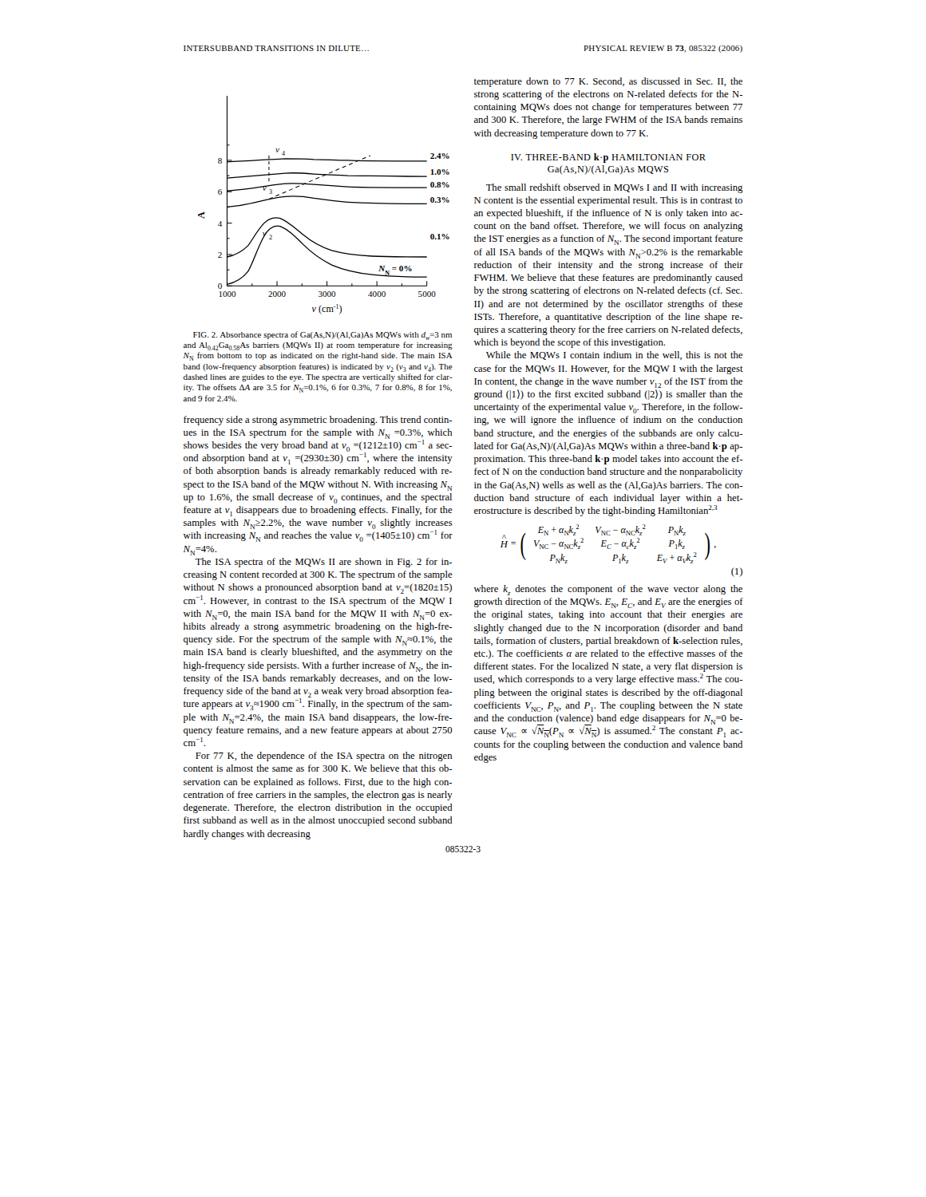Intersubband transitions in dilute…
Physical Review B 73, 085322 (2006)
1000 2000 3000 4000 5000 v (cm-1) 0 2 4 6 8 A 2.4% 1.0% 0.8% 0.3% 0.1% NN = 0% v 4 v 3 v 2
FIG. 2. Absorbance spectra of Ga(As,N)/(Al,Ga)As MQWs with dw=3 nm and Al0.42Ga0.58As barriers (MQWs II) at room temperature for increasing NN from bottom to top as indicated on the right-hand side. The main ISA band (low-frequency absorption features) is indicated by ν2 (ν3 and ν4). The dashed lines are guides to the eye. The spectra are vertically shifted for clarity. The offsets ΔA are 3.5 for NN=0.1%, 6 for 0.3%, 7 for 0.8%, 8 for 1%, and 9 for 2.4%.
frequency side a strong asymmetric broadening. This trend continues in the ISA spectrum for the sample with NN =0.3%, which shows besides the very broad band at ν0 =(1212±10) cm−1 a second absorption band at ν1 =(2930±30) cm−1, where the intensity of both absorption bands is already remarkably reduced with respect to the ISA band of the MQW without N. With increasing NN up to 1.6%, the small decrease of ν0 continues, and the spectral feature at ν1 disappears due to broadening effects. Finally, for the samples with NN≥2.2%, the wave number ν0 slightly increases with increasing NN and reaches the value ν0 =(1405±10) cm−1 for NN=4%.
The ISA spectra of the MQWs II are shown in Fig. 2 for increasing N content recorded at 300 K. The spectrum of the sample without N shows a pronounced absorption band at ν2=(1820±15) cm−1. However, in contrast to the ISA spectrum of the MQW I with NN=0, the main ISA band for the MQW II with NN=0 exhibits already a strong asymmetric broadening on the high-frequency side. For the spectrum of the sample with NN≈0.1%, the main ISA band is clearly blueshifted, and the asymmetry on the high-frequency side persists. With a further increase of NN, the intensity of the ISA bands remarkably decreases, and on the low-frequency side of the band at ν2 a weak very broad absorption feature appears at ν3≈1900 cm−1. Finally, in the spectrum of the sample with NN=2.4%, the main ISA band disappears, the low-frequency feature remains, and a new feature appears at about 2750 cm−1.
For 77 K, the dependence of the ISA spectra on the nitrogen content is almost the same as for 300 K. We believe that this observation can be explained as follows. First, due to the high concentration of free carriers in the samples, the electron gas is nearly degenerate. Therefore, the electron distribution in the occupied first subband as well as in the almost unoccupied second subband hardly changes with decreasing
temperature down to 77 K. Second, as discussed in Sec. II, the strong scattering of the electrons on N-related defects for the N-containing MQWs does not change for temperatures between 77 and 300 K. Therefore, the large FWHM of the ISA bands remains with decreasing temperature down to 77 K.
IV. THREE-BAND k·p HAMILTONIAN FOR
Ga(As,N)/(Al,Ga)As MQWS
The small redshift observed in MQWs I and II with increasing N content is the essential experimental result. This is in contrast to an expected blueshift, if the influence of N is only taken into account on the band offset. Therefore, we will focus on analyzing the IST energies as a function of NN. The second important feature of all ISA bands of the MQWs with NN>0.2% is the remarkable reduction of their intensity and the strong increase of their FWHM. We believe that these features are predominantly caused by the strong scattering of electrons on N-related defects (cf. Sec. II) and are not determined by the oscillator strengths of these ISTs. Therefore, a quantitative description of the line shape requires a scattering theory for the free carriers on N-related defects, which is beyond the scope of this investigation.
While the MQWs I contain indium in the well, this is not the case for the MQWs II. However, for the MQW I with the largest In content, the change in the wave number ν12 of the IST from the ground (|1⟩) to the first excited subband (|2⟩) is smaller than the uncertainty of the experimental value ν0. Therefore, in the following, we will ignore the influence of indium on the conduction band structure, and the energies of the subbands are only calculated for Ga(As,N)/(Al,Ga)As MQWs within a three-band k·p approximation. This three-band k·p model takes into account the effect of N on the conduction band structure and the nonparabolicity in the Ga(As,N) wells as well as the (Al,Ga)As barriers. The conduction band structure of each individual layer within a heterostructure is described by the tight-binding Hamiltonian2,3
H = (
| E N + α N k z 2 | V NC − α NC k z 2 | P N k z |
| V NC − α NC k z 2 | E C − α c k z 2 | P 1 k z |
| P N k z | P 1 k z | E V + α V k z 2 |
) ,
(1)
where kz denotes the component of the wave vector along the growth direction of the MQWs. EN, EC, and EV are the energies of the original states, taking into account that their energies are slightly changed due to the N incorporation (disorder and band tails, formation of clusters, partial breakdown of k-selection rules, etc.). The coefficients α are related to the effective masses of the different states. For the localized N state, a very flat dispersion is used, which corresponds to a very large effective mass.2 The coupling between the original states is described by the off-diagonal coefficients VNC, PN, and P1. The coupling between the N state and the conduction (valence) band edge disappears for NN=0 because VNC ∝ √NN(PN ∝ √NN) is assumed.2 The constant P1 accounts for the coupling between the conduction and valence band edges
085322-3